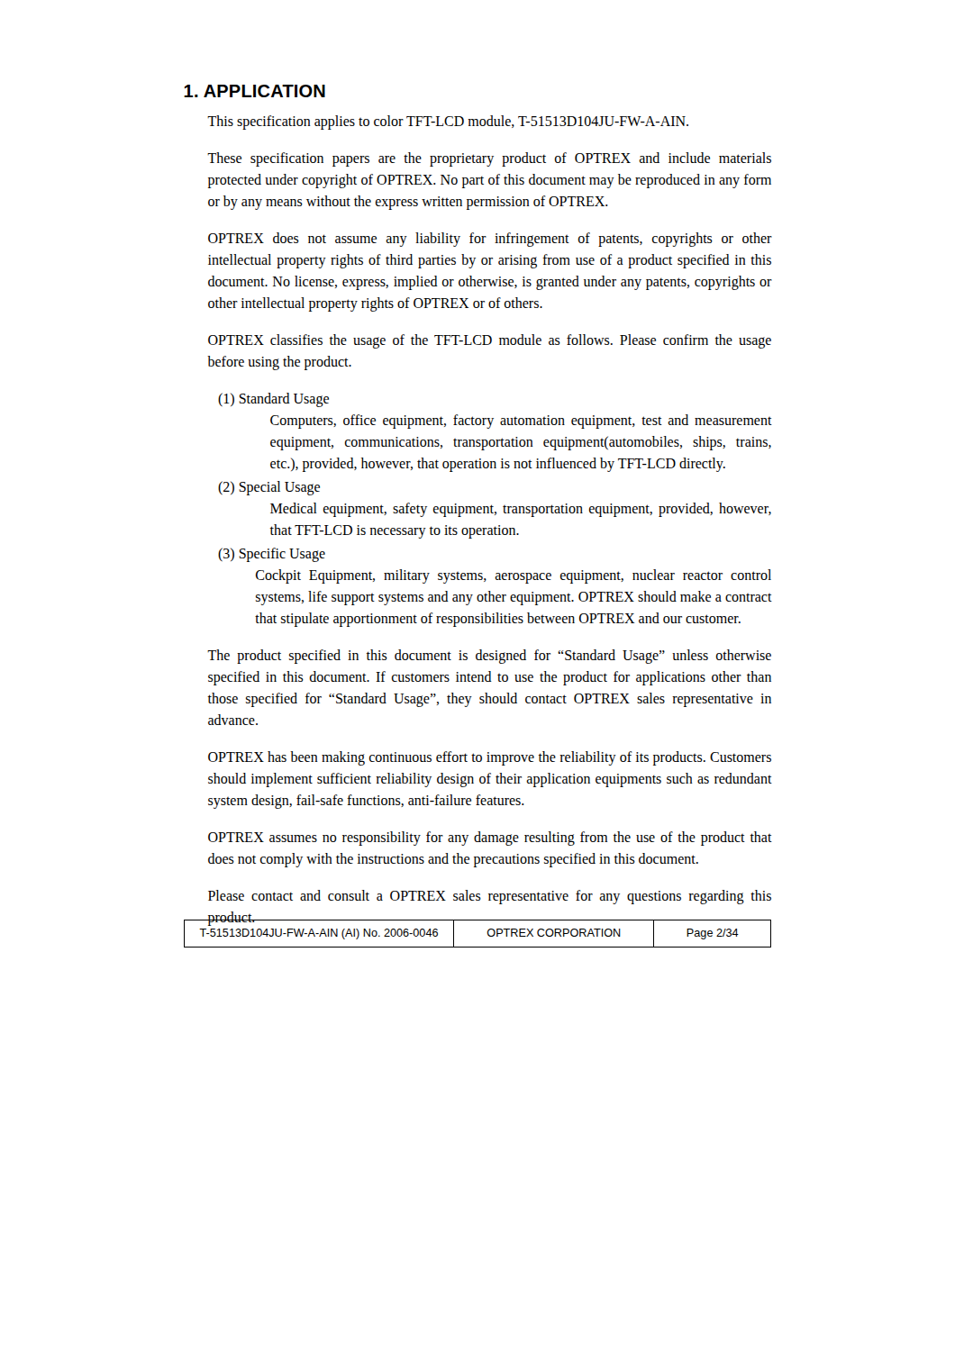1. APPLICATION
This specification applies to color TFT-LCD module, T-51513D104JU-FW-A-AIN.
These specification papers are the proprietary product of OPTREX and include materials protected under copyright of OPTREX. No part of this document may be reproduced in any form or by any means without the express written permission of OPTREX.
OPTREX does not assume any liability for infringement of patents, copyrights or other intellectual property rights of third parties by or arising from use of a product specified in this document. No license, express, implied or otherwise, is granted under any patents, copyrights or other intellectual property rights of OPTREX or of others.
OPTREX classifies the usage of the TFT-LCD module as follows. Please confirm the usage before using the product.
(1) Standard Usage Computers, office equipment, factory automation equipment, test and measurement equipment, communications, transportation equipment(automobiles, ships, trains, etc.), provided, however, that operation is not influenced by TFT-LCD directly.
(2) Special Usage Medical equipment, safety equipment, transportation equipment, provided, however, that TFT-LCD is necessary to its operation.
(3) Specific Usage Cockpit Equipment, military systems, aerospace equipment, nuclear reactor control systems, life support systems and any other equipment. OPTREX should make a contract that stipulate apportionment of responsibilities between OPTREX and our customer.
The product specified in this document is designed for “Standard Usage” unless otherwise specified in this document. If customers intend to use the product for applications other than those specified for “Standard Usage”, they should contact OPTREX sales representative in advance.
OPTREX has been making continuous effort to improve the reliability of its products. Customers should implement sufficient reliability design of their application equipments such as redundant system design, fail-safe functions, anti-failure features.
OPTREX assumes no responsibility for any damage resulting from the use of the product that does not comply with the instructions and the precautions specified in this document.
Please contact and consult a OPTREX sales representative for any questions regarding this product.
| T-51513D104JU-FW-A-AIN (AI) No. 2006-0046 | OPTREX CORPORATION | Page 2/34 |